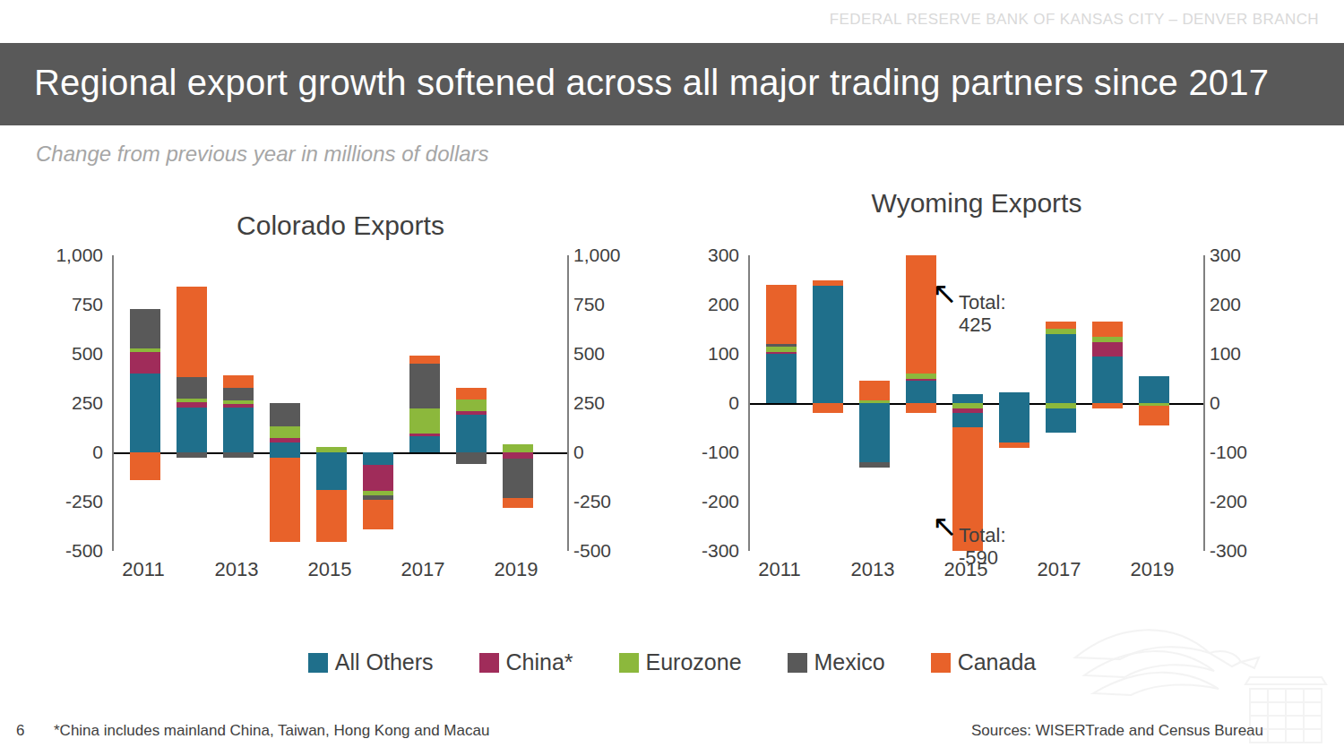FEDERAL RESERVE BANK OF KANSAS CITY – DENVER BRANCH
Regional export growth softened across all major trading partners since 2017
Change from previous year in millions of dollars
Colorado Exports
1,000 750 500 250 0 -250 -500
1,000 750 500 250 0 -250 -500
2011 2013 2015 2017 2019
Wyoming Exports
300 200 100 0 -100 -200 -300
300 200 100 0 -100 -200 -300
↖
Total:
425
↖
Total:
-590
2011 2013 2015 2017 2019
All Others China* Eurozone Mexico Canada
6
*China includes mainland China, Taiwan, Hong Kong and Macau
Sources: WISERTrade and Census Bureau